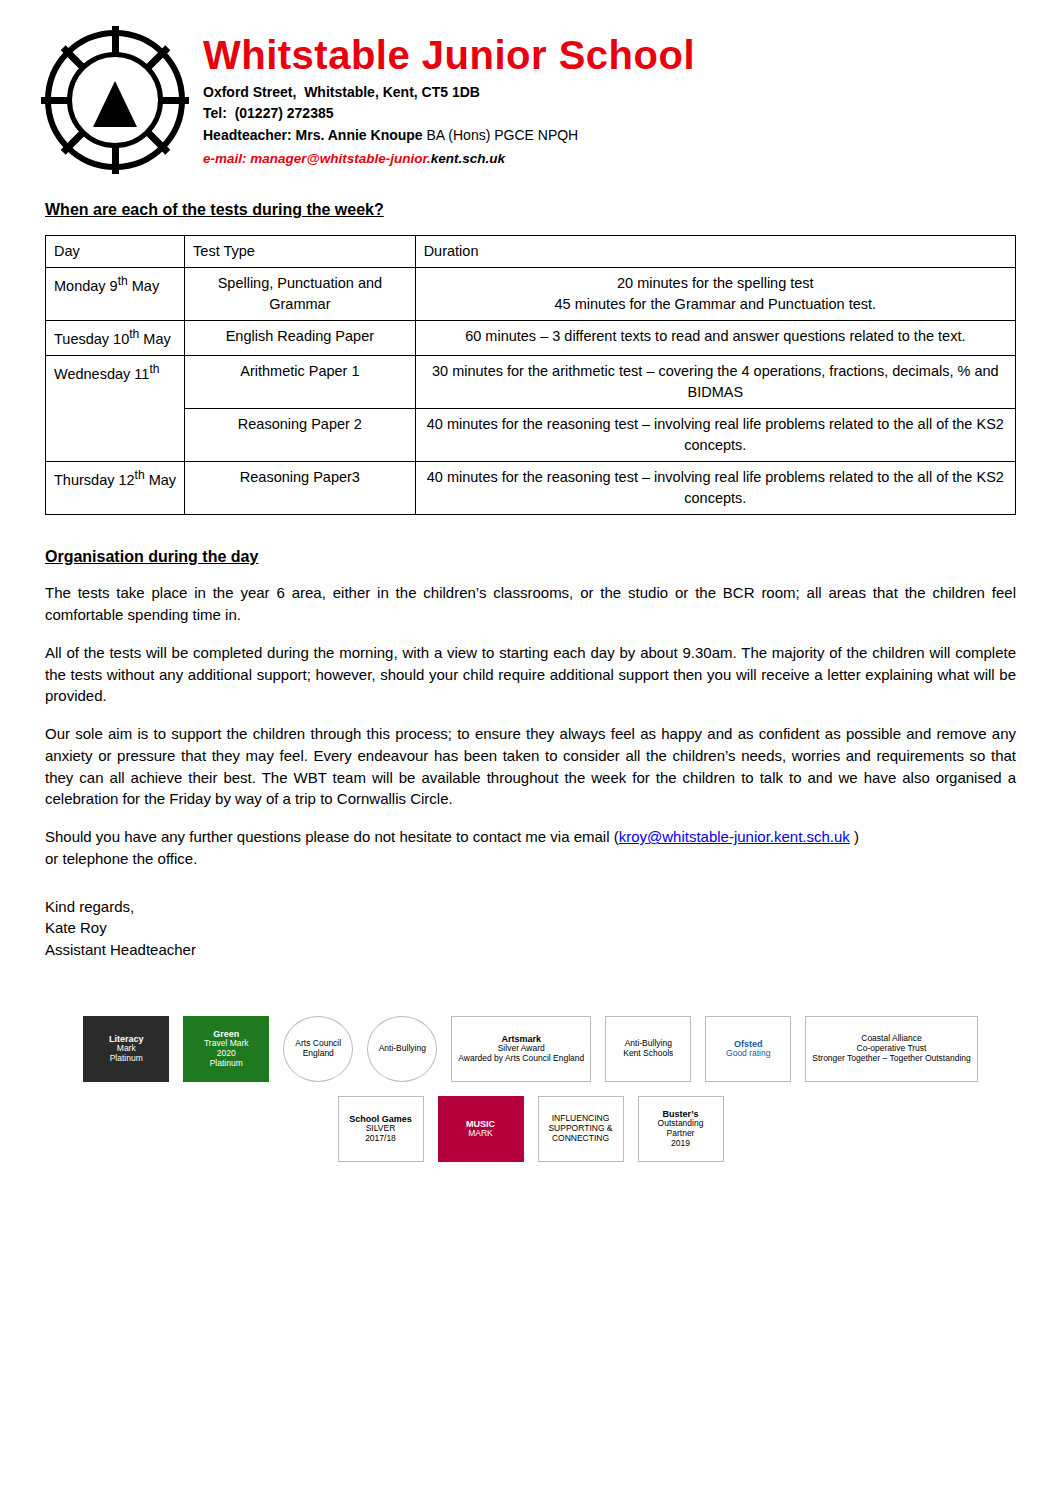Whitstable Junior School
Oxford Street, Whitstable, Kent, CT5 1DB
Tel: (01227) 272385
Headteacher: Mrs. Annie Knoupe BA (Hons) PGCE NPQH
e-mail: manager@whitstable-junior.kent.sch.uk
When are each of the tests during the week?
| Day | Test Type | Duration |
| --- | --- | --- |
| Monday 9 th May | Spelling, Punctuation and Grammar | 20 minutes for the spelling test 45 minutes for the Grammar and Punctuation test. |
| Tuesday 10 th May | English Reading Paper | 60 minutes – 3 different texts to read and answer questions related to the text. |
| Wednesday 11 th | Arithmetic Paper 1 | 30 minutes for the arithmetic test – covering the 4 operations, fractions, decimals, % and BIDMAS |
| Reasoning Paper 2 | 40 minutes for the reasoning test – involving real life problems related to the all of the KS2 concepts. |
| Thursday 12 th May | Reasoning Paper3 | 40 minutes for the reasoning test – involving real life problems related to the all of the KS2 concepts. |
Organisation during the day
The tests take place in the year 6 area, either in the children’s classrooms, or the studio or the BCR room; all areas that the children feel comfortable spending time in.
All of the tests will be completed during the morning, with a view to starting each day by about 9.30am. The majority of the children will complete the tests without any additional support; however, should your child require additional support then you will receive a letter explaining what will be provided.
Our sole aim is to support the children through this process; to ensure they always feel as happy and as confident as possible and remove any anxiety or pressure that they may feel. Every endeavour has been taken to consider all the children’s needs, worries and requirements so that they can all achieve their best. The WBT team will be available throughout the week for the children to talk to and we have also organised a celebration for the Friday by way of a trip to Cornwallis Circle.
Should you have any further questions please do not hesitate to contact me via email (kroy@whitstable-junior.kent.sch.uk )
or telephone the office.
Kind regards,
Kate Roy
Assistant Headteacher
Literacy Mark
Platinum
Green Travel Mark
2020
Platinum
Arts Council England
Anti-Bullying
Artsmark Silver Award
Awarded by Arts Council England
Anti-Bullying
Kent Schools
Ofsted Good rating
Coastal Alliance
Co-operative Trust
Stronger Together – Together Outstanding
School Games SILVER
2017/18
MUSICMARK
INFLUENCING
SUPPORTING &
CONNECTING
Buster’s Outstanding
Partner
2019